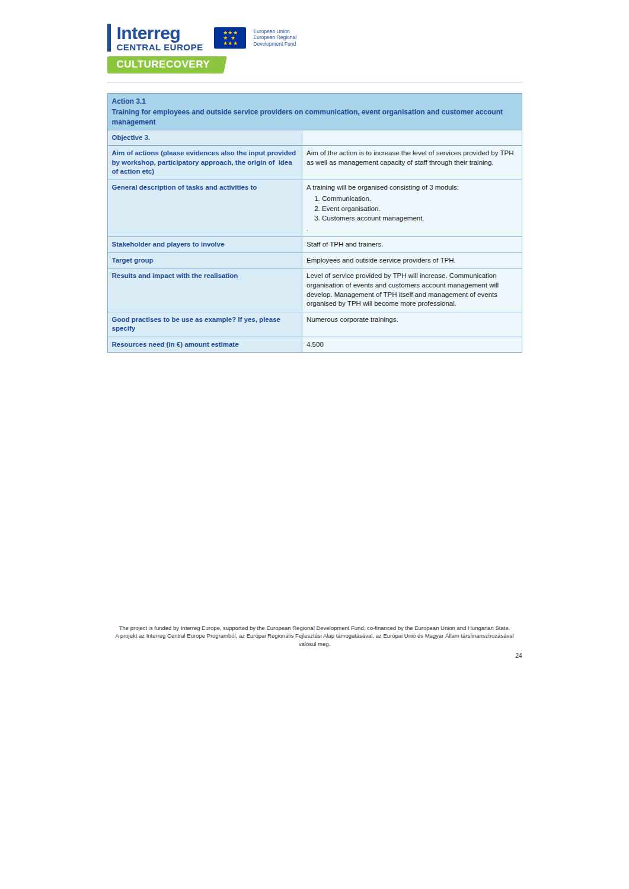Interreg
CENTRAL EUROPE
★ ★ ★
★ ★
★ ★ ★
European Union
European Regional
Development Fund
CULTURECOVERY
| Action 3.1 Training for employees and outside service providers on communication, event organisation and customer account management |
| Objective 3. | |
| Aim of actions (please evidences also the input provided by workshop, participatory approach, the origin of idea of action etc) | Aim of the action is to increase the level of services provided by TPH as well as management capacity of staff through their training. |
| General description of tasks and activities to | A training will be organised consisting of 3 moduls: Communication. Event organisation. Customers account management. . |
| Stakeholder and players to involve | Staff of TPH and trainers. |
| Target group | Employees and outside service providers of TPH. |
| Results and impact with the realisation | Level of service provided by TPH will increase. Communication organisation of events and customers account management will develop. Management of TPH itself and management of events organised by TPH will become more professional. |
| Good practises to be use as example? If yes, please specify | Numerous corporate trainings. |
| Resources need (in €) amount estimate | 4.500 |
The project is funded by Interreg Europe, supported by the European Regional Development Fund, co-financed by the European Union and Hungarian State.
A projekt az Interreg Central Europe Programból, az Európai Regionális Fejlesztési Alap támogatásával, az Európai Unió és Magyar Állam társfinanszírozásával valósul meg.
24